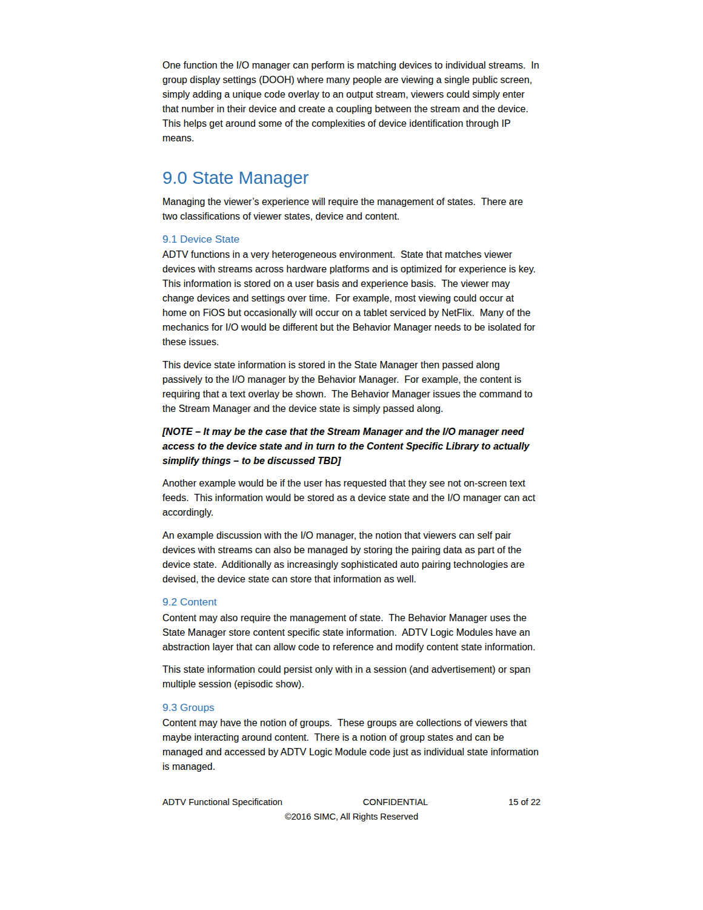One function the I/O manager can perform is matching devices to individual streams. In group display settings (DOOH) where many people are viewing a single public screen, simply adding a unique code overlay to an output stream, viewers could simply enter that number in their device and create a coupling between the stream and the device. This helps get around some of the complexities of device identification through IP means.
9.0 State Manager
Managing the viewer’s experience will require the management of states. There are two classifications of viewer states, device and content.
9.1 Device State
ADTV functions in a very heterogeneous environment. State that matches viewer devices with streams across hardware platforms and is optimized for experience is key. This information is stored on a user basis and experience basis. The viewer may change devices and settings over time. For example, most viewing could occur at home on FiOS but occasionally will occur on a tablet serviced by NetFlix. Many of the mechanics for I/O would be different but the Behavior Manager needs to be isolated for these issues.
This device state information is stored in the State Manager then passed along passively to the I/O manager by the Behavior Manager. For example, the content is requiring that a text overlay be shown. The Behavior Manager issues the command to the Stream Manager and the device state is simply passed along.
[NOTE – It may be the case that the Stream Manager and the I/O manager need access to the device state and in turn to the Content Specific Library to actually simplify things – to be discussed TBD]
Another example would be if the user has requested that they see not on-screen text feeds. This information would be stored as a device state and the I/O manager can act accordingly.
An example discussion with the I/O manager, the notion that viewers can self pair devices with streams can also be managed by storing the pairing data as part of the device state. Additionally as increasingly sophisticated auto pairing technologies are devised, the device state can store that information as well.
9.2 Content
Content may also require the management of state. The Behavior Manager uses the State Manager store content specific state information. ADTV Logic Modules have an abstraction layer that can allow code to reference and modify content state information.
This state information could persist only with in a session (and advertisement) or span multiple session (episodic show).
9.3 Groups
Content may have the notion of groups. These groups are collections of viewers that maybe interacting around content. There is a notion of group states and can be managed and accessed by ADTV Logic Module code just as individual state information is managed.
ADTV Functional Specification
CONFIDENTIAL
15 of 22
©2016 SIMC, All Rights Reserved